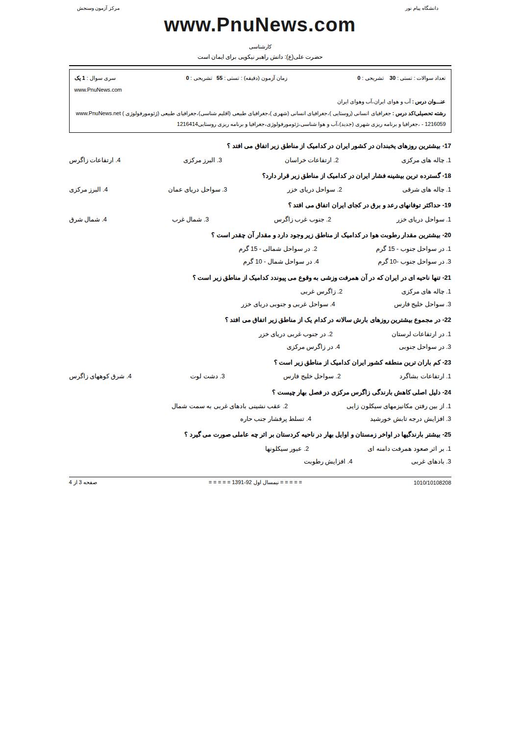دانشگاه پیام نور
www.PnuNews.com
کارشناسی
حضرت علی(ع): دانش راهبر نیکویی برای ایمان است
مرکز آزمون وسنجش
تعداد سوالات : تستی : 30 تشریحی : 0
زمان آزمون (دقیقه) : تستی : 55 تشریحی : 0
سری سوال : 1 یک
www.PnuNews.com
عنـــوان درس : آب و هوای ایران،آب وهوای ایران
رشته تحصیلی/کد درس : جغرافیای انسانی (روستایی )،جغرافیای انسانی (شهری )،جغرافیای طبیعی (اقلیم شناسی)،جغرافیای طبیعی (ژئومورفولوژی ) www.PnuNews.net 1216059 - ،جغرافیا و برنامه ریزی شهری (جدید)،آب و هوا شناسی،ژئومورفولوژی،جغرافیا و برنامه ریزی روستایی1216414
17- بیشترین روزهای یخبندان در کشور ایران در کدامیک از مناطق زیر اتفاق می افتد ؟
1. چاله های مرکزی
2. ارتفاعات خراسان
3. البرز مرکزی
4. ارتفاعات زاگرس
18- گسترده ترین بیشینه فشار ایران در کدامیک از مناطق زیر قرار دارد؟
1. چاله های شرقی
2. سواحل دریای خزر
3. سواحل دریای عمان
4. البرز مرکزی
19- حداکثر توفانهای رعد و برق در کجای ایران اتفاق می افتد ؟
1. سواحل دریای خزر
2. جنوب غرب زاگرس
3. شمال غرب
4. شمال شرق
20- بیشترین مقدار رطوبت هوا در کدامیک از مناطق زیر وجود دارد و مقدار آن چقدر است ؟
1. در سواحل جنوب - 15 گرم
2. در سواحل شمالی - 15 گرم
3. در سواحل جنوب -10 گرم
4. در سواحل شمال - 10 گرم
21- تنها ناحیه ای در ایران که در آن همرفت وزشی به وقوع می پیوندد کدامیک از مناطق زیر است ؟
1. چاله های مرکزی
2. زاگرس غربی
3. سواحل خلیج فارس
4. سواحل غربی و جنوبی دریای خزر
22- در مجموع بیشترین روزهای بارش سالانه در کدام یک از مناطق زیر اتفاق می افتد ؟
1. در ارتفاعات لرستان
2. در جنوب غربی دریای خزر
3. در سواحل جنوبی
4. در زاگرس مرکزی
23- کم باران ترین منطقه کشور ایران کدامیک از مناطق زیر است ؟
1. ارتفاعات بشاگرد
2. سواحل خلیج فارس
3. دشت لوت
4. شرق کوههای زاگرس
24- دلیل اصلی کاهش بارندگی زاگرس مرکزی در فصل بهار چیست ؟
1. از بین رفتن مکانیزمهای سیکلون زایی
2. عقب نشینی بادهای غربی به سمت شمال
3. افزایش درجه تابش خورشید
4. تسلط پرفشار جنب حاره
25- بیشتر بارندگیها در اواخر زمستان و اوایل بهار در ناحیه کردستان بر اثر چه عاملی صورت می گیرد ؟
1. بر اثر صعود همرفت دامنه ای
2. عبور سیکلونها
3. بادهای غربی
4. افزایش رطوبت
1010/10108208
= = = = = نیمسال اول 92-1391 = = = = =
صفحه 3 از 4